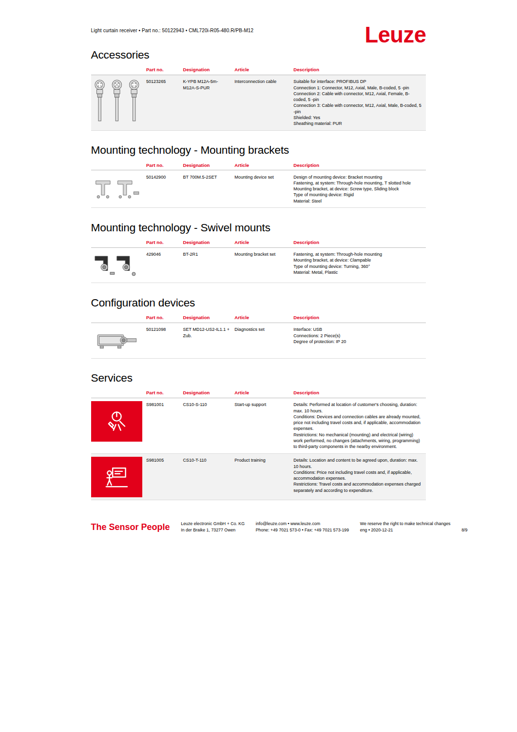Light curtain receiver • Part no.: 50122943 • CML720i-R05-480.R/PB-M12
Leuze
Accessories
| | Part no. | Designation | Article | Description |
| --- | --- | --- | --- | --- |
| | 50123265 | K-YPB M12A-5m-M12A-S-PUR | Interconnection cable | Suitable for interface: PROFIBUS DP Connection 1: Connector, M12, Axial, Male, B-coded, 5 -pin Connection 2: Cable with connector, M12, Axial, Female, B-coded, 5 -pin Connection 3: Cable with connector, M12, Axial, Male, B-coded, 5 -pin Shielded: Yes Sheathing material: PUR |
Mounting technology - Mounting brackets
| | Part no. | Designation | Article | Description |
| --- | --- | --- | --- | --- |
| | 50142900 | BT 700M.5-2SET | Mounting device set | Design of mounting device: Bracket mounting Fastening, at system: Through-hole mounting, T slotted hole Mounting bracket, at device: Screw type, Sliding block Type of mounting device: Rigid Material: Steel |
Mounting technology - Swivel mounts
| | Part no. | Designation | Article | Description |
| --- | --- | --- | --- | --- |
| | 429046 | BT-2R1 | Mounting bracket set | Fastening, at system: Through-hole mounting Mounting bracket, at device: Clampable Type of mounting device: Turning, 360° Material: Metal, Plastic |
Configuration devices
| | Part no. | Designation | Article | Description |
| --- | --- | --- | --- | --- |
| | 50121098 | SET MD12-US2-IL1.1 + Zub. | Diagnostics set | Interface: USB Connections: 2 Piece(s) Degree of protection: IP 20 |
Services
| | Part no. | Designation | Article | Description |
| --- | --- | --- | --- | --- |
| | S981001 | CS10-S-110 | Start-up support | Details: Performed at location of customer's choosing, duration: max. 10 hours. Conditions: Devices and connection cables are already mounted, price not including travel costs and, if applicable, accommodation expenses. Restrictions: No mechanical (mounting) and electrical (wiring) work performed, no changes (attachments, wiring, programming) to third-party components in the nearby environment. |
| | S981005 | CS10-T-110 | Product training | Details: Location and content to be agreed upon, duration: max. 10 hours. Conditions: Price not including travel costs and, if applicable, accommodation expenses. Restrictions: Travel costs and accommodation expenses charged separately and according to expenditure. |
The Sensor People
Leuze electronic GmbH + Co. KG
In der Braike 1, 73277 Owen
info@leuze.com • www.leuze.com
Phone: +49 7021 573-0 • Fax: +49 7021 573-199
We reserve the right to make technical changes
eng • 2020-12-21
8/9